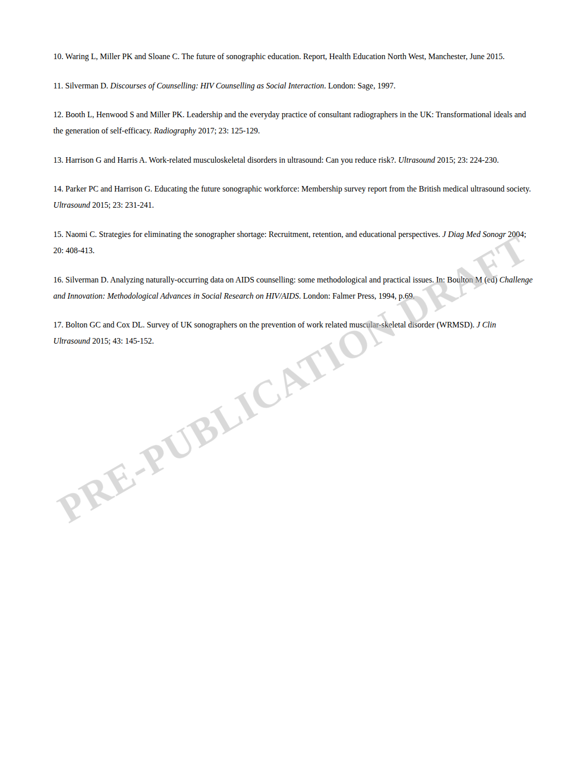PRE-PUBLICATION DRAFT
10. Waring L, Miller PK and Sloane C. The future of sonographic education. Report, Health Education North West, Manchester, June 2015.
11. Silverman D. Discourses of Counselling: HIV Counselling as Social Interaction. London: Sage, 1997.
12. Booth L, Henwood S and Miller PK. Leadership and the everyday practice of consultant radiographers in the UK: Transformational ideals and the generation of self-efficacy. Radiography 2017; 23: 125-129.
13. Harrison G and Harris A. Work-related musculoskeletal disorders in ultrasound: Can you reduce risk?. Ultrasound 2015; 23: 224-230.
14. Parker PC and Harrison G. Educating the future sonographic workforce: Membership survey report from the British medical ultrasound society. Ultrasound 2015; 23: 231-241.
15. Naomi C. Strategies for eliminating the sonographer shortage: Recruitment, retention, and educational perspectives. J Diag Med Sonogr 2004; 20: 408-413.
16. Silverman D. Analyzing naturally-occurring data on AIDS counselling: some methodological and practical issues. In: Boulton M (ed) Challenge and Innovation: Methodological Advances in Social Research on HIV/AIDS. London: Falmer Press, 1994, p.69.
17. Bolton GC and Cox DL. Survey of UK sonographers on the prevention of work related muscular-skeletal disorder (WRMSD). J Clin Ultrasound 2015; 43: 145-152.